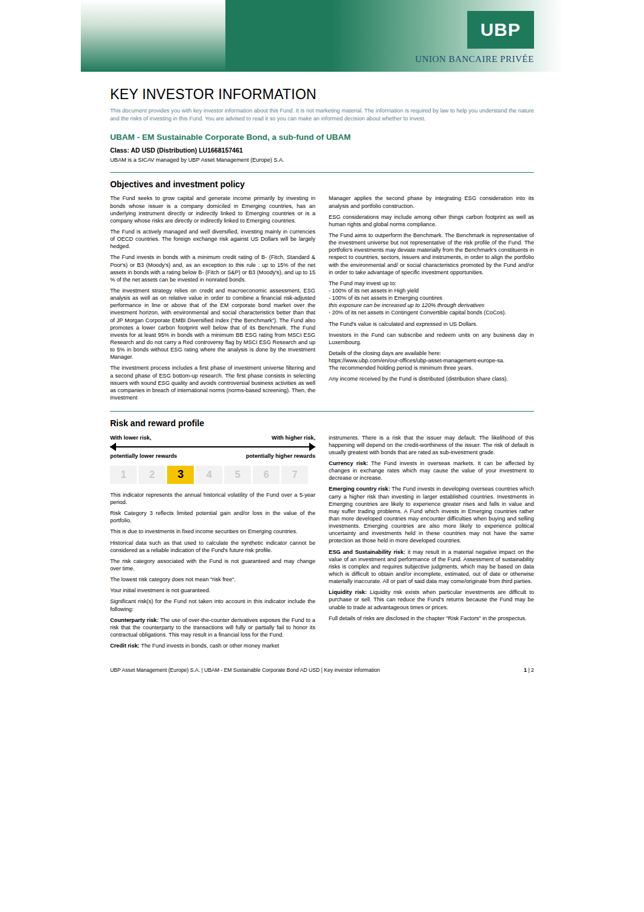UBP
UNION BANCAIRE PRIVÉE
KEY INVESTOR INFORMATION
This document provides you with key investor information about this Fund. It is not marketing material. The information is required by law to help you understand the nature and the risks of investing in this Fund. You are advised to read it so you can make an informed decision about whether to invest.
UBAM - EM Sustainable Corporate Bond, a sub-fund of UBAM
Class: AD USD (Distribution) LU1668157461
UBAM is a SICAV managed by UBP Asset Management (Europe) S.A.
Objectives and investment policy
The Fund seeks to grow capital and generate income primarily by investing in bonds whose issuer is a company domiciled in Emerging countries, has an underlying instrument directly or indirectly linked to Emerging countries or is a company whose risks are directly or indirectly linked to Emerging countries.
The Fund is actively managed and well diversified, investing mainly in currencies of OECD countries. The foreign exchange risk against US Dollars will be largely hedged.
The Fund invests in bonds with a minimum credit rating of B- (Fitch, Standard & Poor's) or B3 (Moody's) and, as an exception to this rule : up to 15% of the net assets in bonds with a rating below B- (Fitch or S&P) or B3 (Moody's), and up to 15 % of the net assets can be invested in nonrated bonds.
The investment strategy relies on credit and macroeconomic assessment, ESG analysis as well as on relative value in order to combine a financial risk-adjusted performance in line or above that of the EM corporate bond market over the investment horizon, with environmental and social characteristics better than that of JP Morgan Corporate EMBI Diversified Index (“the Benchmark”). The Fund also promotes a lower carbon footprint well below that of its Benchmark. The Fund invests for at least 95% in bonds with a minimum BB ESG rating from MSCI ESG Research and do not carry a Red controversy flag by MSCI ESG Research and up to 5% in bonds without ESG rating where the analysis is done by the Investment Manager.
The investment process includes a first phase of investment universe filtering and a second phase of ESG bottom-up research. The first phase consists in selecting issuers with sound ESG quality and avoids controversial business activities as well as companies in breach of international norms (norms-based screening). Then, the Investment
Manager applies the second phase by integrating ESG consideration into its analysis and portfolio construction.
ESG considerations may include among other things carbon footprint as well as human rights and global norms compliance.
The Fund aims to outperform the Benchmark. The Benchmark is representative of the investment universe but not representative of the risk profile of the Fund. The portfolio's investments may deviate materially from the Benchmark's constituents in respect to countries, sectors, issuers and instruments, in order to align the portfolio with the environmental and/ or social characteristics promoted by the Fund and/or in order to take advantage of specific investment opportunities.
The Fund may invest up to:
- 100% of its net assets in High yield
- 100% of its net assets in Emerging countires
this exposure can be increased up to 120% through derivatives
- 20% of its net assets in Contingent Convertible capital bonds (CoCos).
The Fund's value is calculated and expressed in US Dollars.
Investors in the Fund can subscribe and redeem units on any business day in Luxembourg.
Details of the closing days are available here:
https://www.ubp.com/en/our-offices/ubp-asset-management-europe-sa.
The recommended holding period is minimum three years.
Any income received by the Fund is distributed (distribution share class).
Risk and reward profile
With lower risk, With higher risk,
potentially lower rewards potentially higher rewards
1
2
3
4
5
6
7
This indicator represents the annual historical volatility of the Fund over a 5-year period.
Risk Category 3 reflects limited potential gain and/or loss in the value of the portfolio.
This is due to investments in fixed income securities on Emerging countries.
Historical data such as that used to calculate the synthetic indicator cannot be considered as a reliable indication of the Fund's future risk profile.
The risk category associated with the Fund is not guaranteed and may change over time.
The lowest risk category does not mean "risk free".
Your initial investment is not guaranteed.
Significant risk(s) for the Fund not taken into account in this indicator include the following:
Counterparty risk: The use of over-the-counter derivatives exposes the Fund to a risk that the counterparty to the transactions will fully or partially fail to honor its contractual obligations. This may result in a financial loss for the Fund.
Credit risk: The Fund invests in bonds, cash or other money market
instruments. There is a risk that the issuer may default. The likelihood of this happening will depend on the credit-worthiness of the issuer. The risk of default is usually greatest with bonds that are rated as sub-investment grade.
Currency risk: The Fund invests in overseas markets. It can be affected by changes in exchange rates which may cause the value of your investment to decrease or increase.
Emerging country risk: The Fund invests in developing overseas countries which carry a higher risk than investing in larger established countries. Investments in Emerging countries are likely to experience greater rises and falls in value and may suffer trading problems. A Fund which invests in Emerging countries rather than more developed countries may encounter difficulties when buying and selling investments. Emerging countries are also more likely to experience political uncertainty and investments held in these countries may not have the same protection as those held in more developed countries.
ESG and Sustainability risk: it may result in a material negative impact on the value of an investment and performance of the Fund. Assessment of sustainability risks is complex and requires subjective judgments, which may be based on data which is difficult to obtain and/or incomplete, estimated, out of date or otherwise materially inaccurate. All or part of said data may come/originate from third parties.
Liquidity risk: Liquidity risk exists when particular investments are difficult to purchase or sell. This can reduce the Fund's returns because the Fund may be unable to trade at advantageous times or prices.
Full details of risks are disclosed in the chapter "Risk Factors" in the prospectus.
UBP Asset Management (Europe) S.A. | UBAM - EM Sustainable Corporate Bond AD USD | Key investor information
1 | 2